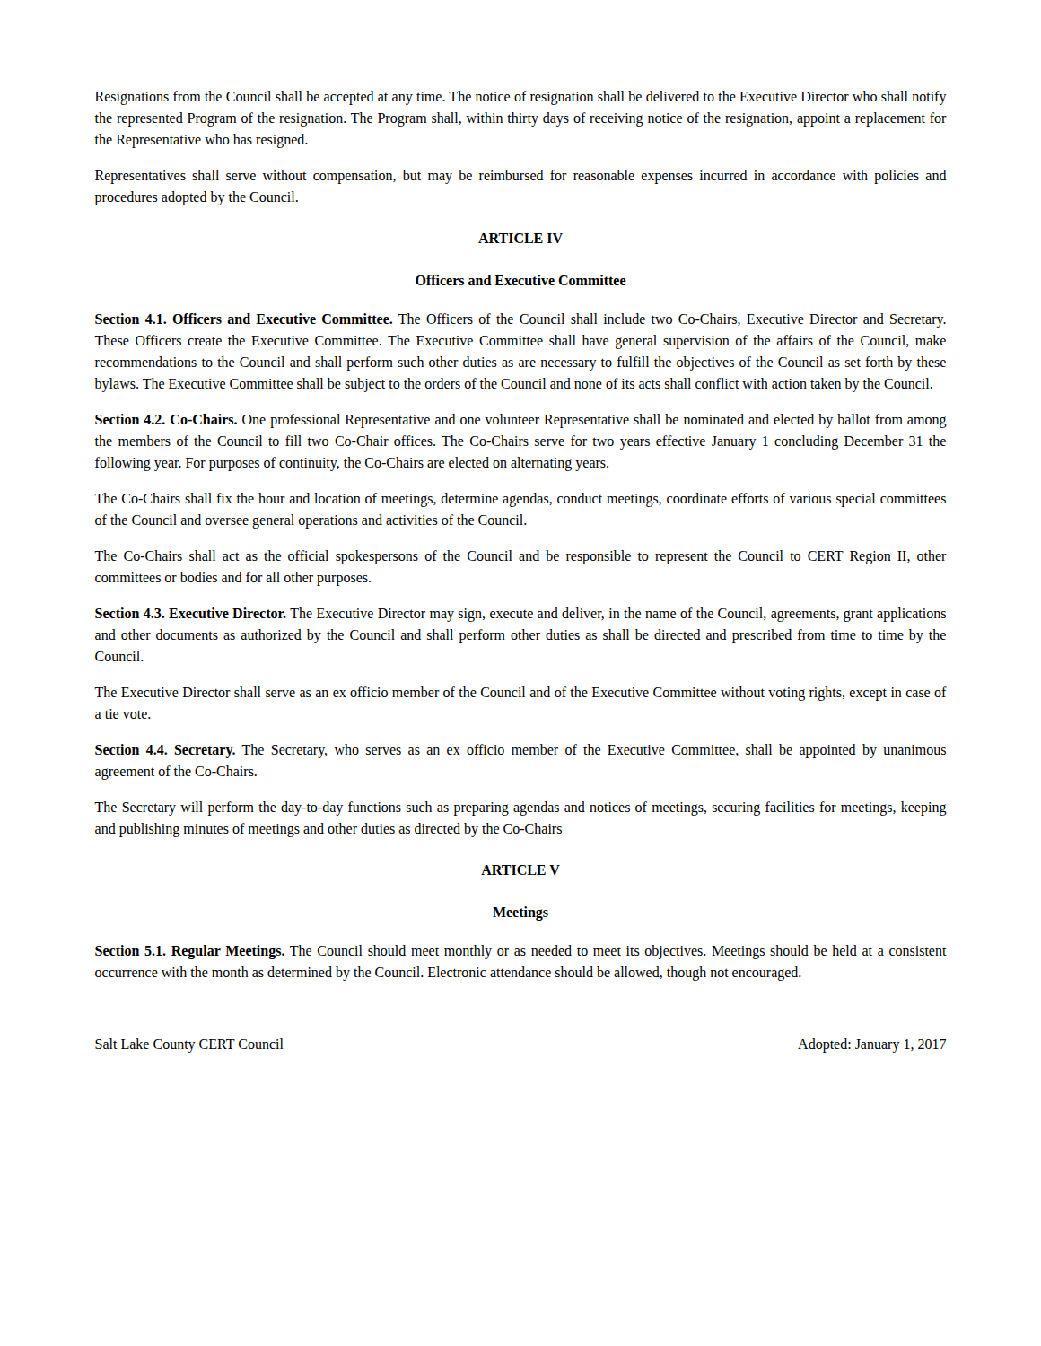Resignations from the Council shall be accepted at any time. The notice of resignation shall be delivered to the Executive Director who shall notify the represented Program of the resignation. The Program shall, within thirty days of receiving notice of the resignation, appoint a replacement for the Representative who has resigned.
Representatives shall serve without compensation, but may be reimbursed for reasonable expenses incurred in accordance with policies and procedures adopted by the Council.
ARTICLE IV
Officers and Executive Committee
Section 4.1. Officers and Executive Committee. The Officers of the Council shall include two Co-Chairs, Executive Director and Secretary. These Officers create the Executive Committee. The Executive Committee shall have general supervision of the affairs of the Council, make recommendations to the Council and shall perform such other duties as are necessary to fulfill the objectives of the Council as set forth by these bylaws. The Executive Committee shall be subject to the orders of the Council and none of its acts shall conflict with action taken by the Council.
Section 4.2. Co-Chairs. One professional Representative and one volunteer Representative shall be nominated and elected by ballot from among the members of the Council to fill two Co-Chair offices. The Co-Chairs serve for two years effective January 1 concluding December 31 the following year. For purposes of continuity, the Co-Chairs are elected on alternating years.
The Co-Chairs shall fix the hour and location of meetings, determine agendas, conduct meetings, coordinate efforts of various special committees of the Council and oversee general operations and activities of the Council.
The Co-Chairs shall act as the official spokespersons of the Council and be responsible to represent the Council to CERT Region II, other committees or bodies and for all other purposes.
Section 4.3. Executive Director. The Executive Director may sign, execute and deliver, in the name of the Council, agreements, grant applications and other documents as authorized by the Council and shall perform other duties as shall be directed and prescribed from time to time by the Council.
The Executive Director shall serve as an ex officio member of the Council and of the Executive Committee without voting rights, except in case of a tie vote.
Section 4.4. Secretary. The Secretary, who serves as an ex officio member of the Executive Committee, shall be appointed by unanimous agreement of the Co-Chairs.
The Secretary will perform the day-to-day functions such as preparing agendas and notices of meetings, securing facilities for meetings, keeping and publishing minutes of meetings and other duties as directed by the Co-Chairs
ARTICLE V
Meetings
Section 5.1. Regular Meetings. The Council should meet monthly or as needed to meet its objectives. Meetings should be held at a consistent occurrence with the month as determined by the Council. Electronic attendance should be allowed, though not encouraged.
Salt Lake County CERT Council Adopted: January 1, 2017